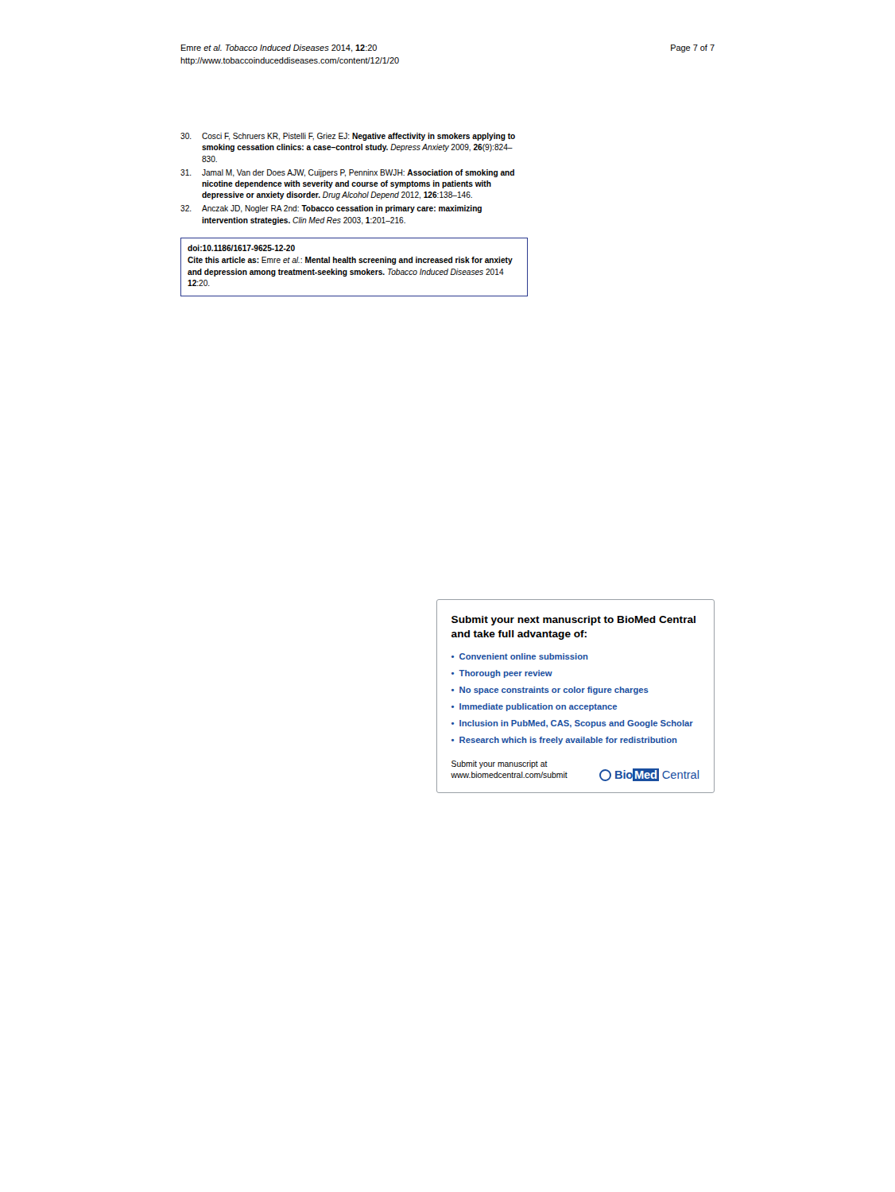Emre et al. Tobacco Induced Diseases 2014, 12:20
http://www.tobaccoinduceddiseases.com/content/12/1/20
Page 7 of 7
30. Cosci F, Schruers KR, Pistelli F, Griez EJ: Negative affectivity in smokers applying to smoking cessation clinics: a case–control study. Depress Anxiety 2009, 26(9):824–830.
31. Jamal M, Van der Does AJW, Cuijpers P, Penninx BWJH: Association of smoking and nicotine dependence with severity and course of symptoms in patients with depressive or anxiety disorder. Drug Alcohol Depend 2012, 126:138–146.
32. Anczak JD, Nogler RA 2nd: Tobacco cessation in primary care: maximizing intervention strategies. Clin Med Res 2003, 1:201–216.
doi:10.1186/1617-9625-12-20
Cite this article as: Emre et al.: Mental health screening and increased risk for anxiety and depression among treatment-seeking smokers. Tobacco Induced Diseases 2014 12:20.
Submit your next manuscript to BioMed Central
and take full advantage of:
Convenient online submission
Thorough peer review
No space constraints or color figure charges
Immediate publication on acceptance
Inclusion in PubMed, CAS, Scopus and Google Scholar
Research which is freely available for redistribution
Submit your manuscript at
www.biomedcentral.com/submit
Bio Med Central